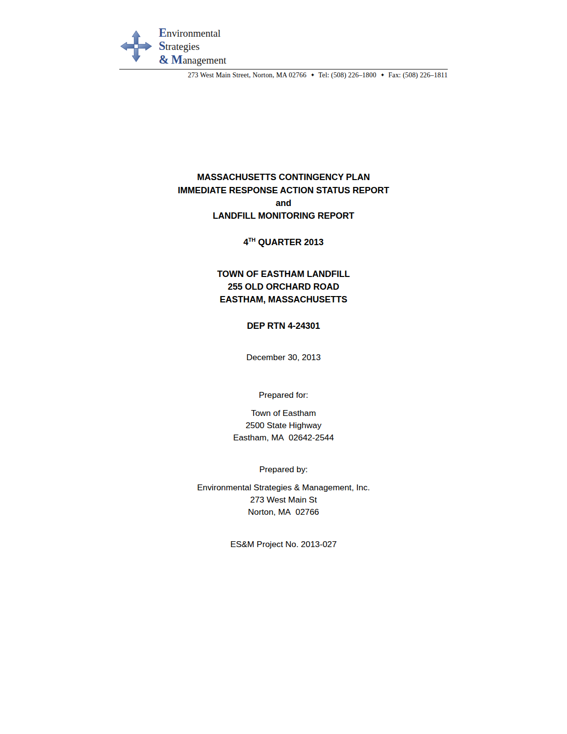Environmental
Strategies
& Management
273 West Main Street, Norton, MA 02766 ✦ Tel: (508) 226–1800 ✦ Fax: (508) 226–1811
MASSACHUSETTS CONTINGENCY PLAN
IMMEDIATE RESPONSE ACTION STATUS REPORT
and
LANDFILL MONITORING REPORT
4TH QUARTER 2013
TOWN OF EASTHAM LANDFILL
255 OLD ORCHARD ROAD
EASTHAM, MASSACHUSETTS
DEP RTN 4-24301
December 30, 2013
Prepared for:
Town of Eastham
2500 State Highway
Eastham, MA 02642-2544
Prepared by:
Environmental Strategies & Management, Inc.
273 West Main St
Norton, MA 02766
ES&M Project No. 2013-027